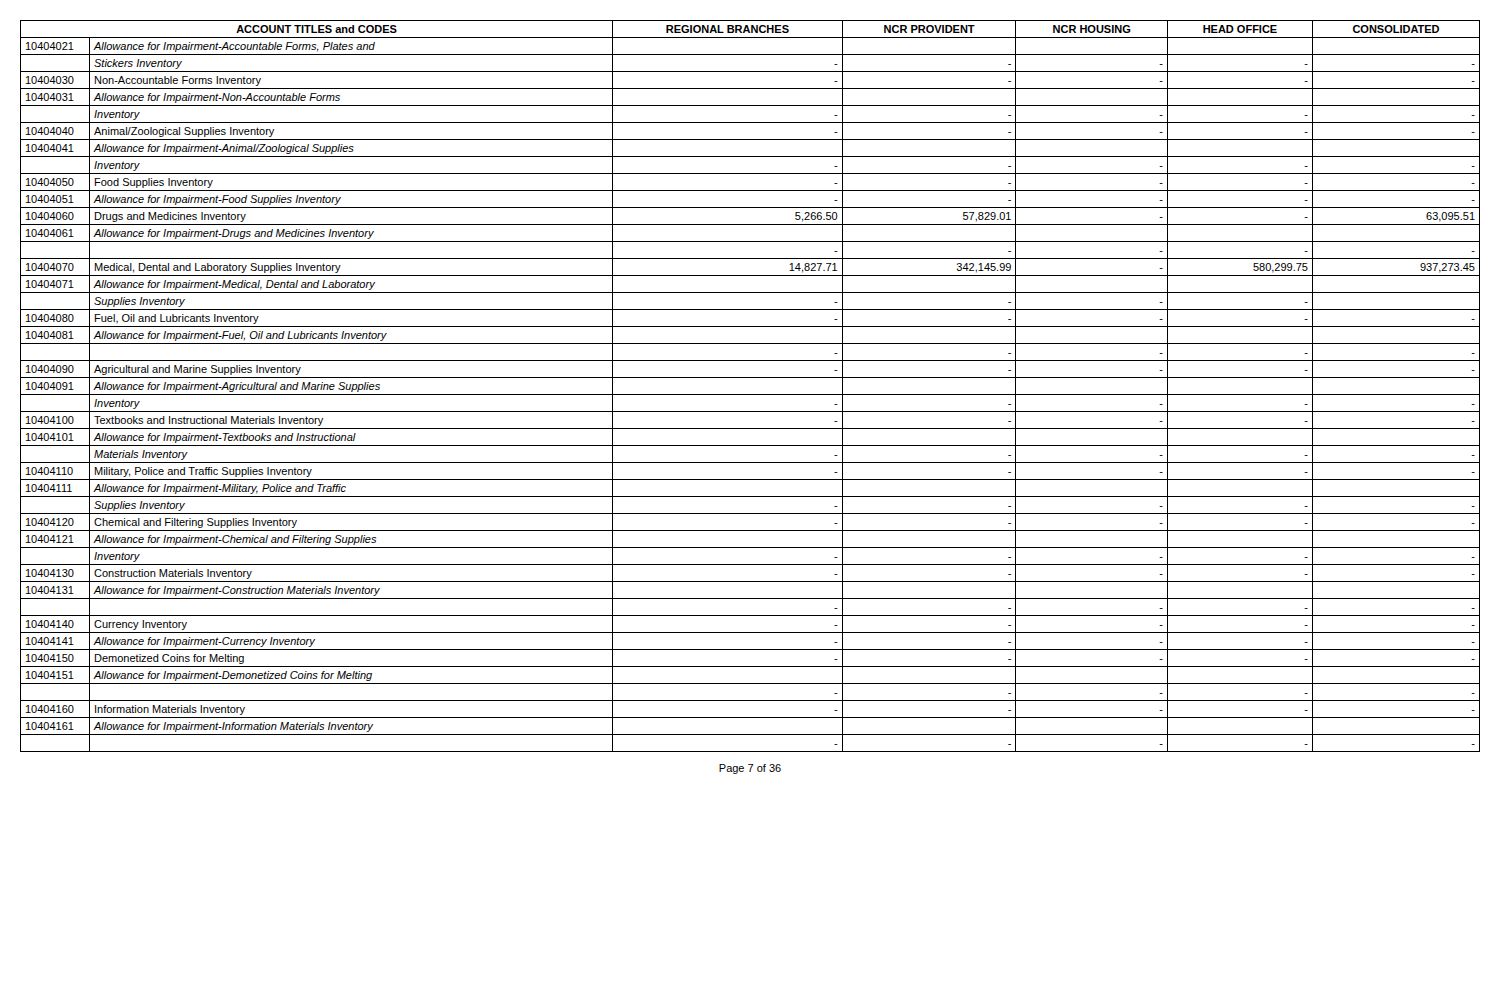| ACCOUNT TITLES and CODES | REGIONAL BRANCHES | NCR PROVIDENT | NCR HOUSING | HEAD OFFICE | CONSOLIDATED |
| --- | --- | --- | --- | --- | --- |
| 10404021 | Allowance for Impairment-Accountable Forms, Plates and | | | | | |
| | Stickers Inventory | - | - | - | - | - |
| 10404030 | Non-Accountable Forms Inventory | - | - | - | - | - |
| 10404031 | Allowance for Impairment-Non-Accountable Forms | | | | | |
| | Inventory | - | - | - | - | - |
| 10404040 | Animal/Zoological Supplies Inventory | - | - | - | - | - |
| 10404041 | Allowance for Impairment-Animal/Zoological Supplies | | | | | |
| | Inventory | - | - | - | - | - |
| 10404050 | Food Supplies Inventory | - | - | - | - | - |
| 10404051 | Allowance for Impairment-Food Supplies Inventory | - | - | - | - | - |
| 10404060 | Drugs and Medicines Inventory | 5,266.50 | 57,829.01 | - | - | 63,095.51 |
| 10404061 | Allowance for Impairment-Drugs and Medicines Inventory | | | | | |
| | | - | - | - | - | - |
| 10404070 | Medical, Dental and Laboratory Supplies Inventory | 14,827.71 | 342,145.99 | - | 580,299.75 | 937,273.45 |
| 10404071 | Allowance for Impairment-Medical, Dental and Laboratory | | | | | |
| | Supplies Inventory | - | - | - | - | |
| 10404080 | Fuel, Oil and Lubricants Inventory | - | - | - | - | - |
| 10404081 | Allowance for Impairment-Fuel, Oil and Lubricants Inventory | | | | | |
| | | - | - | - | - | - |
| 10404090 | Agricultural and Marine Supplies Inventory | - | - | - | - | - |
| 10404091 | Allowance for Impairment-Agricultural and Marine Supplies | | | | | |
| | Inventory | - | - | - | - | - |
| 10404100 | Textbooks and Instructional Materials Inventory | - | - | - | - | - |
| 10404101 | Allowance for Impairment-Textbooks and Instructional | | | | | |
| | Materials Inventory | - | - | - | - | - |
| 10404110 | Military, Police and Traffic Supplies Inventory | - | - | - | - | - |
| 10404111 | Allowance for Impairment-Military, Police and Traffic | | | | | |
| | Supplies Inventory | - | - | - | - | - |
| 10404120 | Chemical and Filtering Supplies Inventory | - | - | - | - | - |
| 10404121 | Allowance for Impairment-Chemical and Filtering Supplies | | | | | |
| | Inventory | - | - | - | - | - |
| 10404130 | Construction Materials Inventory | - | - | - | - | - |
| 10404131 | Allowance for Impairment-Construction Materials Inventory | | | | | |
| | | - | - | - | - | - |
| 10404140 | Currency Inventory | - | - | - | - | - |
| 10404141 | Allowance for Impairment-Currency Inventory | - | - | - | - | - |
| 10404150 | Demonetized Coins for Melting | - | - | - | - | - |
| 10404151 | Allowance for Impairment-Demonetized Coins for Melting | | | | | |
| | | - | - | - | - | - |
| 10404160 | Information Materials Inventory | - | - | - | - | - |
| 10404161 | Allowance for Impairment-Information Materials Inventory | | | | | |
| | | - | - | - | - | - |
Page 7 of 36